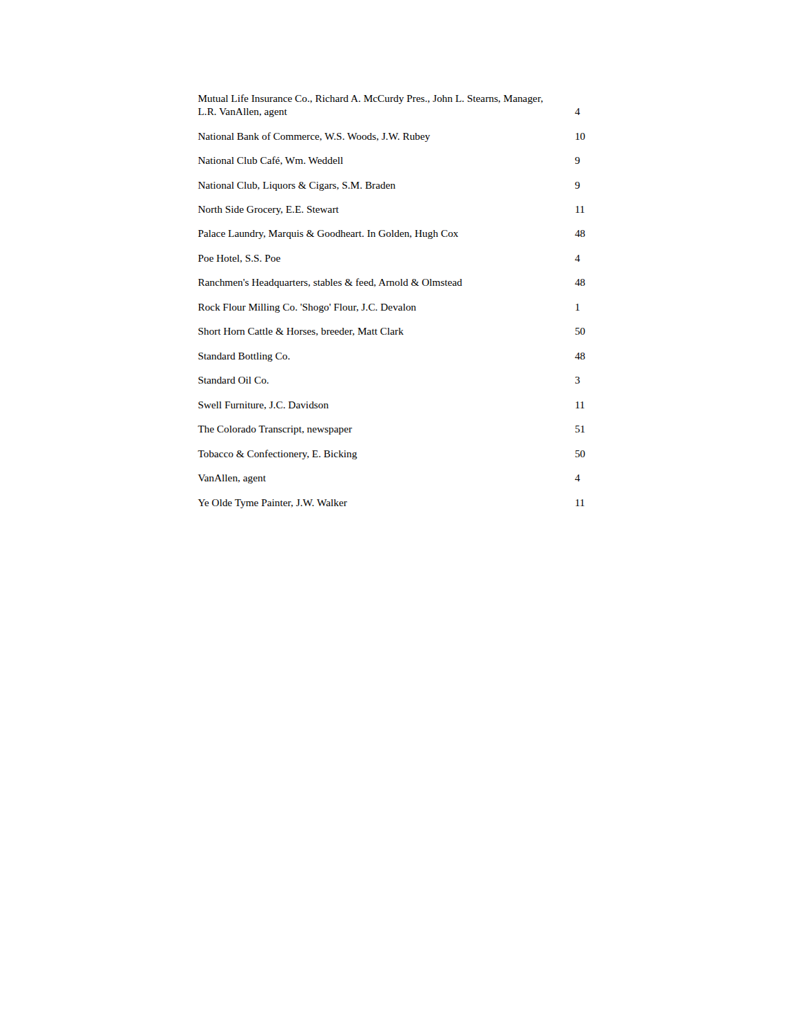| Mutual Life Insurance Co., Richard A. McCurdy Pres., John L. Stearns, Manager, L.R. VanAllen, agent | 4 |
| National Bank of Commerce, W.S. Woods, J.W. Rubey | 10 |
| National Club Café, Wm. Weddell | 9 |
| National Club, Liquors & Cigars, S.M. Braden | 9 |
| North Side Grocery, E.E. Stewart | 11 |
| Palace Laundry, Marquis & Goodheart. In Golden, Hugh Cox | 48 |
| Poe Hotel, S.S. Poe | 4 |
| Ranchmen's Headquarters, stables & feed, Arnold & Olmstead | 48 |
| Rock Flour Milling Co. 'Shogo' Flour, J.C. Devalon | 1 |
| Short Horn Cattle & Horses, breeder, Matt Clark | 50 |
| Standard Bottling Co. | 48 |
| Standard Oil Co. | 3 |
| Swell Furniture, J.C. Davidson | 11 |
| The Colorado Transcript, newspaper | 51 |
| Tobacco & Confectionery, E. Bicking | 50 |
| VanAllen, agent | 4 |
| Ye Olde Tyme Painter, J.W. Walker | 11 |